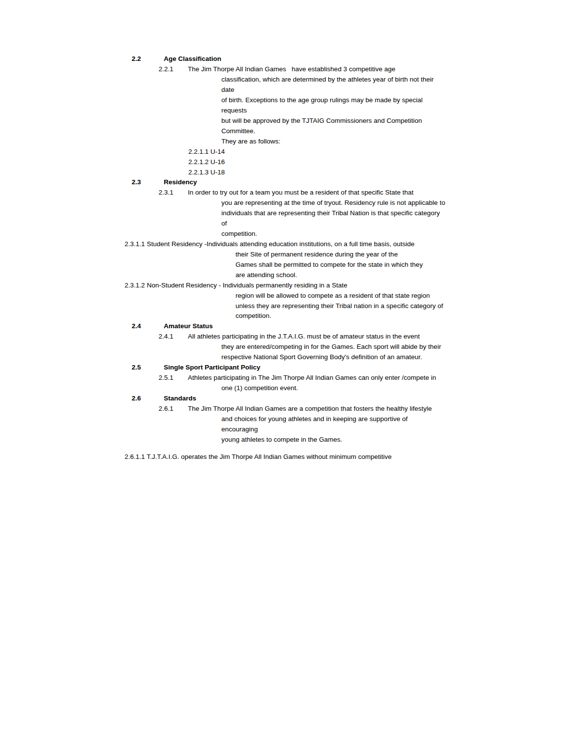2.2
Age Classification
2.2.1
The Jim Thorpe All Indian Games have established 3 competitive age
classification, which are determined by the athletes year of birth not their date
of birth. Exceptions to the age group rulings may be made by special requests
but will be approved by the TJTAIG Commissioners and Competition Committee.
They are as follows:
2.2.1.1 U-14
2.2.1.2 U-16
2.2.1.3 U-18
2.3
Residency
2.3.1
In order to try out for a team you must be a resident of that specific State that
you are representing at the time of tryout. Residency rule is not applicable to
individuals that are representing their Tribal Nation is that specific category of
competition.
2.3.1.1 Student Residency -Individuals attending education institutions, on a full time basis, outside
their Site of permanent residence during the year of the
Games shall be permitted to compete for the state in which they
are attending school.
2.3.1.2 Non-Student Residency - Individuals permanently residing in a State
region will be allowed to compete as a resident of that state region
unless they are representing their Tribal nation in a specific category of
competition.
2.4
Amateur Status
2.4.1
All athletes participating in the J.T.A.I.G. must be of amateur status in the event
they are entered/competing in for the Games. Each sport will abide by their
respective National Sport Governing Body's definition of an amateur.
2.5
Single Sport Participant Policy
2.5.1
Athletes participating in The Jim Thorpe All Indian Games can only enter /compete in
one (1) competition event.
2.6
Standards
2.6.1
The Jim Thorpe All Indian Games are a competition that fosters the healthy lifestyle
and choices for young athletes and in keeping are supportive of encouraging
young athletes to compete in the Games.
2.6.1.1 T.J.T.A.I.G. operates the Jim Thorpe All Indian Games without minimum competitive